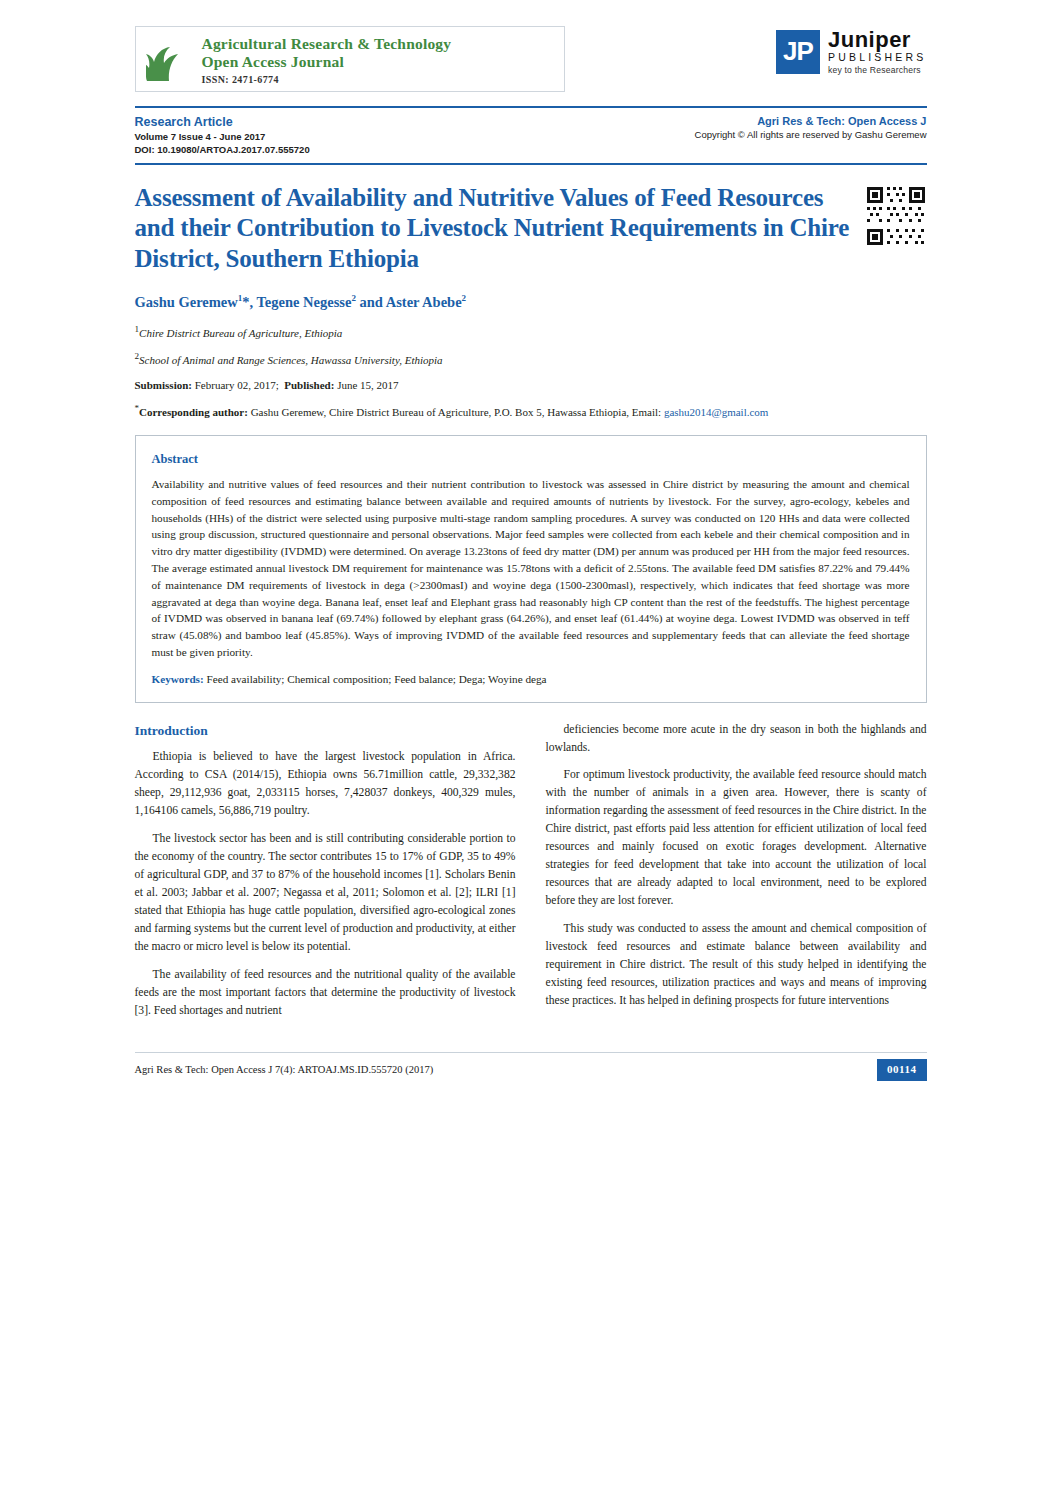Agricultural Research & Technology
Open Access Journal
ISSN: 2471-6774
JP
Juniper
PUBLISHERS
key to the Researchers
Research Article
Volume 7 Issue 4 - June 2017
DOI: 10.19080/ARTOAJ.2017.07.555720
Agri Res & Tech: Open Access J
Copyright © All rights are reserved by Gashu Geremew
Assessment of Availability and Nutritive Values of Feed Resources and their Contribution to Livestock Nutrient Requirements in Chire District, Southern Ethiopia
Gashu Geremew1*, Tegene Negesse2 and Aster Abebe2
1Chire District Bureau of Agriculture, Ethiopia
2School of Animal and Range Sciences, Hawassa University, Ethiopia
Submission: February 02, 2017; Published: June 15, 2017
*Corresponding author: Gashu Geremew, Chire District Bureau of Agriculture, P.O. Box 5, Hawassa Ethiopia, Email: gashu2014@gmail.com
Abstract
Availability and nutritive values of feed resources and their nutrient contribution to livestock was assessed in Chire district by measuring the amount and chemical composition of feed resources and estimating balance between available and required amounts of nutrients by livestock. For the survey, agro-ecology, kebeles and households (HHs) of the district were selected using purposive multi-stage random sampling procedures. A survey was conducted on 120 HHs and data were collected using group discussion, structured questionnaire and personal observations. Major feed samples were collected from each kebele and their chemical composition and in vitro dry matter digestibility (IVDMD) were determined. On average 13.23tons of feed dry matter (DM) per annum was produced per HH from the major feed resources. The average estimated annual livestock DM requirement for maintenance was 15.78tons with a deficit of 2.55tons. The available feed DM satisfies 87.22% and 79.44% of maintenance DM requirements of livestock in dega (>2300masI) and woyine dega (1500-2300masl), respectively, which indicates that feed shortage was more aggravated at dega than woyine dega. Banana leaf, enset leaf and Elephant grass had reasonably high CP content than the rest of the feedstuffs. The highest percentage of IVDMD was observed in banana leaf (69.74%) followed by elephant grass (64.26%), and enset leaf (61.44%) at woyine dega. Lowest IVDMD was observed in teff straw (45.08%) and bamboo leaf (45.85%). Ways of improving IVDMD of the available feed resources and supplementary feeds that can alleviate the feed shortage must be given priority.
Keywords: Feed availability; Chemical composition; Feed balance; Dega; Woyine dega
Introduction
Ethiopia is believed to have the largest livestock population in Africa. According to CSA (2014/15), Ethiopia owns 56.71million cattle, 29,332,382 sheep, 29,112,936 goat, 2,033115 horses, 7,428037 donkeys, 400,329 mules, 1,164106 camels, 56,886,719 poultry.
The livestock sector has been and is still contributing considerable portion to the economy of the country. The sector contributes 15 to 17% of GDP, 35 to 49% of agricultural GDP, and 37 to 87% of the household incomes [1]. Scholars Benin et al. 2003; Jabbar et al. 2007; Negassa et al, 2011; Solomon et al. [2]; ILRI [1] stated that Ethiopia has huge cattle population, diversified agro-ecological zones and farming systems but the current level of production and productivity, at either the macro or micro level is below its potential.
The availability of feed resources and the nutritional quality of the available feeds are the most important factors that determine the productivity of livestock [3]. Feed shortages and nutrient
deficiencies become more acute in the dry season in both the highlands and lowlands.
For optimum livestock productivity, the available feed resource should match with the number of animals in a given area. However, there is scanty of information regarding the assessment of feed resources in the Chire district. In the Chire district, past efforts paid less attention for efficient utilization of local feed resources and mainly focused on exotic forages development. Alternative strategies for feed development that take into account the utilization of local resources that are already adapted to local environment, need to be explored before they are lost forever.
This study was conducted to assess the amount and chemical composition of livestock feed resources and estimate balance between availability and requirement in Chire district. The result of this study helped in identifying the existing feed resources, utilization practices and ways and means of improving these practices. It has helped in defining prospects for future interventions
Agri Res & Tech: Open Access J 7(4): ARTOAJ.MS.ID.555720 (2017)
00114